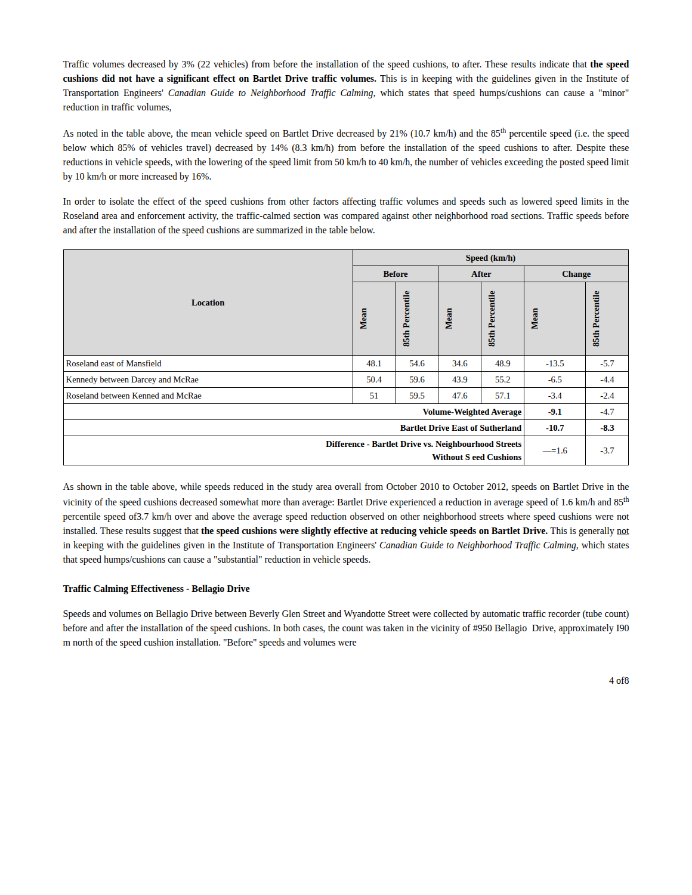Traffic volumes decreased by 3% (22 vehicles) from before the installation of the speed cushions, to after. These results indicate that the speed cushions did not have a significant effect on Bartlet Drive traffic volumes. This is in keeping with the guidelines given in the Institute of Transportation Engineers' Canadian Guide to Neighborhood Traffic Calming, which states that speed humps/cushions can cause a "minor" reduction in traffic volumes,
As noted in the table above, the mean vehicle speed on Bartlet Drive decreased by 21% (10.7 km/h) and the 85th percentile speed (i.e. the speed below which 85% of vehicles travel) decreased by 14% (8.3 km/h) from before the installation of the speed cushions to after. Despite these reductions in vehicle speeds, with the lowering of the speed limit from 50 km/h to 40 km/h, the number of vehicles exceeding the posted speed limit by 10 km/h or more increased by 16%.
In order to isolate the effect of the speed cushions from other factors affecting traffic volumes and speeds such as lowered speed limits in the Roseland area and enforcement activity, the traffic-calmed section was compared against other neighborhood road sections. Traffic speeds before and after the installation of the speed cushions are summarized in the table below.
| Location | Speed (km/h) |
| --- | --- |
| Before | After | Change |
| Mean | 85th Percentile | Mean | 85th Percentile | Mean | 85th Percentile |
| Roseland east of Mansfield | 48.1 | 54.6 | 34.6 | 48.9 | -13.5 | -5.7 |
| Kennedy between Darcey and McRae | 50.4 | 59.6 | 43.9 | 55.2 | -6.5 | -4.4 |
| Roseland between Kenned and McRae | 51 | 59.5 | 47.6 | 57.1 | -3.4 | -2.4 |
| Volume-Weighted Average | -9.1 | -4.7 |
| Bartlet Drive East of Sutherland | -10.7 | -8.3 |
| Difference - Bartlet Drive vs. Neighbourhood Streets Without S eed Cushions | —=1.6 | -3.7 |
As shown in the table above, while speeds reduced in the study area overall from October 2010 to October 2012, speeds on Bartlet Drive in the vicinity of the speed cushions decreased somewhat more than average: Bartlet Drive experienced a reduction in average speed of 1.6 km/h and 85th percentile speed of3.7 km/h over and above the average speed reduction observed on other neighborhood streets where speed cushions were not installed. These results suggest that the speed cushions were slightly effective at reducing vehicle speeds on Bartlet Drive. This is generally not in keeping with the guidelines given in the Institute of Transportation Engineers' Canadian Guide to Neighborhood Traffic Calming, which states that speed humps/cushions can cause a "substantial" reduction in vehicle speeds.
Traffic Calming Effectiveness - Bellagio Drive
Speeds and volumes on Bellagio Drive between Beverly Glen Street and Wyandotte Street were collected by automatic traffic recorder (tube count) before and after the installation of the speed cushions. In both cases, the count was taken in the vicinity of #950 Bellagio Drive, approximately I90 m north of the speed cushion installation. "Before" speeds and volumes were
4 of8